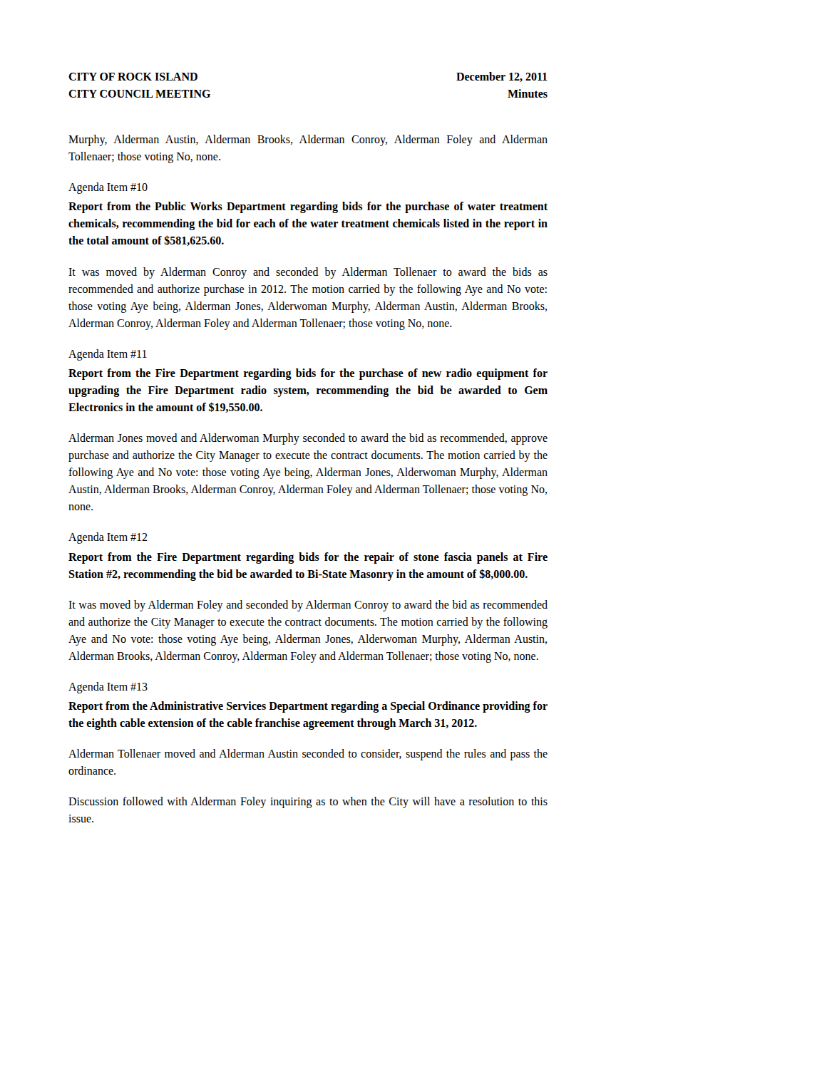City of Rock Island
City Council Meeting
December 12, 2011
Minutes
Murphy, Alderman Austin, Alderman Brooks, Alderman Conroy, Alderman Foley and Alderman Tollenaer; those voting No, none.
Agenda Item #10
Report from the Public Works Department regarding bids for the purchase of water treatment chemicals, recommending the bid for each of the water treatment chemicals listed in the report in the total amount of $581,625.60.
It was moved by Alderman Conroy and seconded by Alderman Tollenaer to award the bids as recommended and authorize purchase in 2012. The motion carried by the following Aye and No vote: those voting Aye being, Alderman Jones, Alderwoman Murphy, Alderman Austin, Alderman Brooks, Alderman Conroy, Alderman Foley and Alderman Tollenaer; those voting No, none.
Agenda Item #11
Report from the Fire Department regarding bids for the purchase of new radio equipment for upgrading the Fire Department radio system, recommending the bid be awarded to Gem Electronics in the amount of $19,550.00.
Alderman Jones moved and Alderwoman Murphy seconded to award the bid as recommended, approve purchase and authorize the City Manager to execute the contract documents. The motion carried by the following Aye and No vote: those voting Aye being, Alderman Jones, Alderwoman Murphy, Alderman Austin, Alderman Brooks, Alderman Conroy, Alderman Foley and Alderman Tollenaer; those voting No, none.
Agenda Item #12
Report from the Fire Department regarding bids for the repair of stone fascia panels at Fire Station #2, recommending the bid be awarded to Bi-State Masonry in the amount of $8,000.00.
It was moved by Alderman Foley and seconded by Alderman Conroy to award the bid as recommended and authorize the City Manager to execute the contract documents. The motion carried by the following Aye and No vote: those voting Aye being, Alderman Jones, Alderwoman Murphy, Alderman Austin, Alderman Brooks, Alderman Conroy, Alderman Foley and Alderman Tollenaer; those voting No, none.
Agenda Item #13
Report from the Administrative Services Department regarding a Special Ordinance providing for the eighth cable extension of the cable franchise agreement through March 31, 2012.
Alderman Tollenaer moved and Alderman Austin seconded to consider, suspend the rules and pass the ordinance.
Discussion followed with Alderman Foley inquiring as to when the City will have a resolution to this issue.